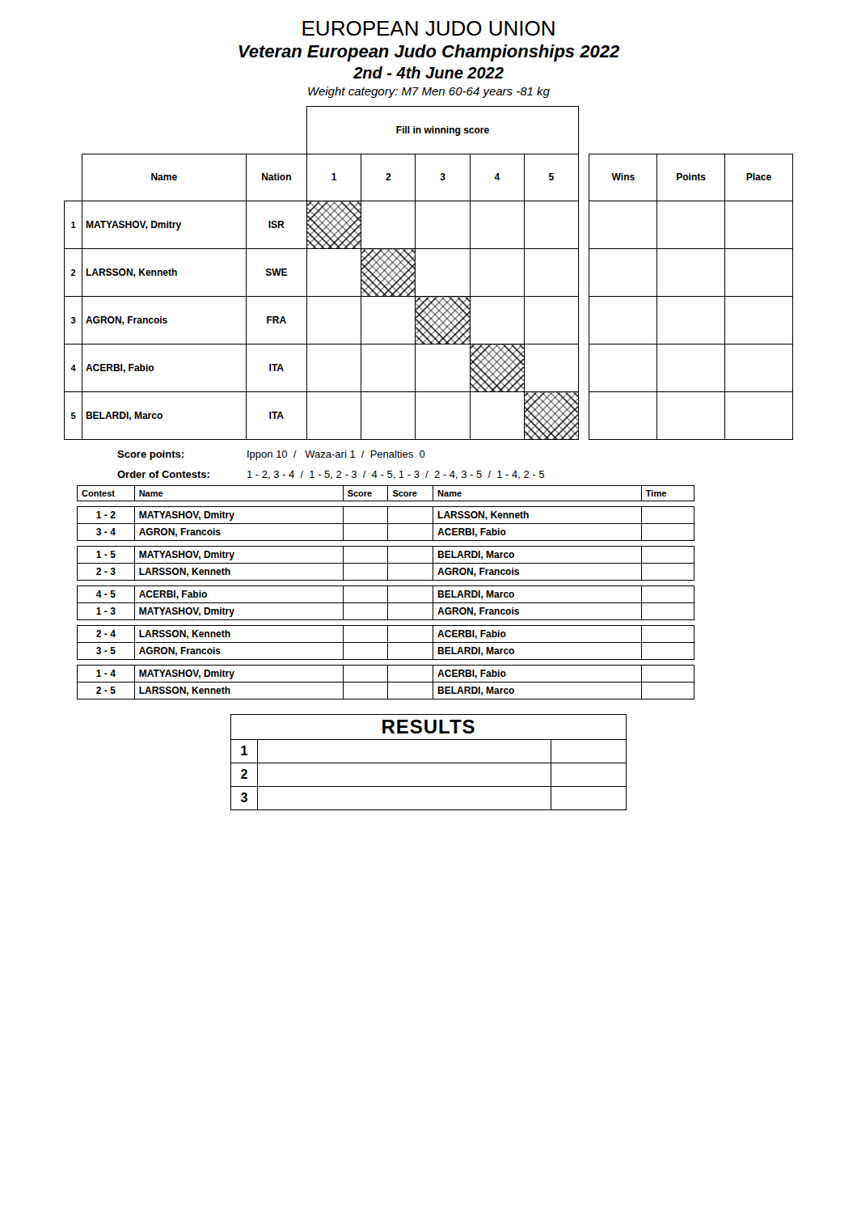EUROPEAN JUDO UNION
Veteran European Judo Championships 2022
2nd - 4th June 2022
Weight category: M7 Men 60-64 years -81 kg
| | | | Fill in winning score | | | | |
| | Name | Nation | 1 | 2 | 3 | 4 | 5 | | Wins | Points | Place |
| 1 | MATYASHOV, Dmitry | ISR | | | | | | | | | |
| 2 | LARSSON, Kenneth | SWE | | | | | | | | | |
| 3 | AGRON, Francois | FRA | | | | | | | | | |
| 4 | ACERBI, Fabio | ITA | | | | | | | | | |
| 5 | BELARDI, Marco | ITA | | | | | | | | | |
Score points: Ippon 10 / Waza-ari 1 / Penalties 0
Order of Contests: 1 - 2, 3 - 4 / 1 - 5, 2 - 3 / 4 - 5, 1 - 3 / 2 - 4, 3 - 5 / 1 - 4, 2 - 5
| Contest | Name | Score | Score | Name | Time |
| --- | --- | --- | --- | --- | --- |
| 1 - 2 | MATYASHOV, Dmitry | | | LARSSON, Kenneth | |
| 3 - 4 | AGRON, Francois | | | ACERBI, Fabio | |
| 1 - 5 | MATYASHOV, Dmitry | | | BELARDI, Marco | |
| 2 - 3 | LARSSON, Kenneth | | | AGRON, Francois | |
| 4 - 5 | ACERBI, Fabio | | | BELARDI, Marco | |
| 1 - 3 | MATYASHOV, Dmitry | | | AGRON, Francois | |
| 2 - 4 | LARSSON, Kenneth | | | ACERBI, Fabio | |
| 3 - 5 | AGRON, Francois | | | BELARDI, Marco | |
| 1 - 4 | MATYASHOV, Dmitry | | | ACERBI, Fabio | |
| 2 - 5 | LARSSON, Kenneth | | | BELARDI, Marco | |
| RESULTS |
| 1 | | |
| 2 | | |
| 3 | | |